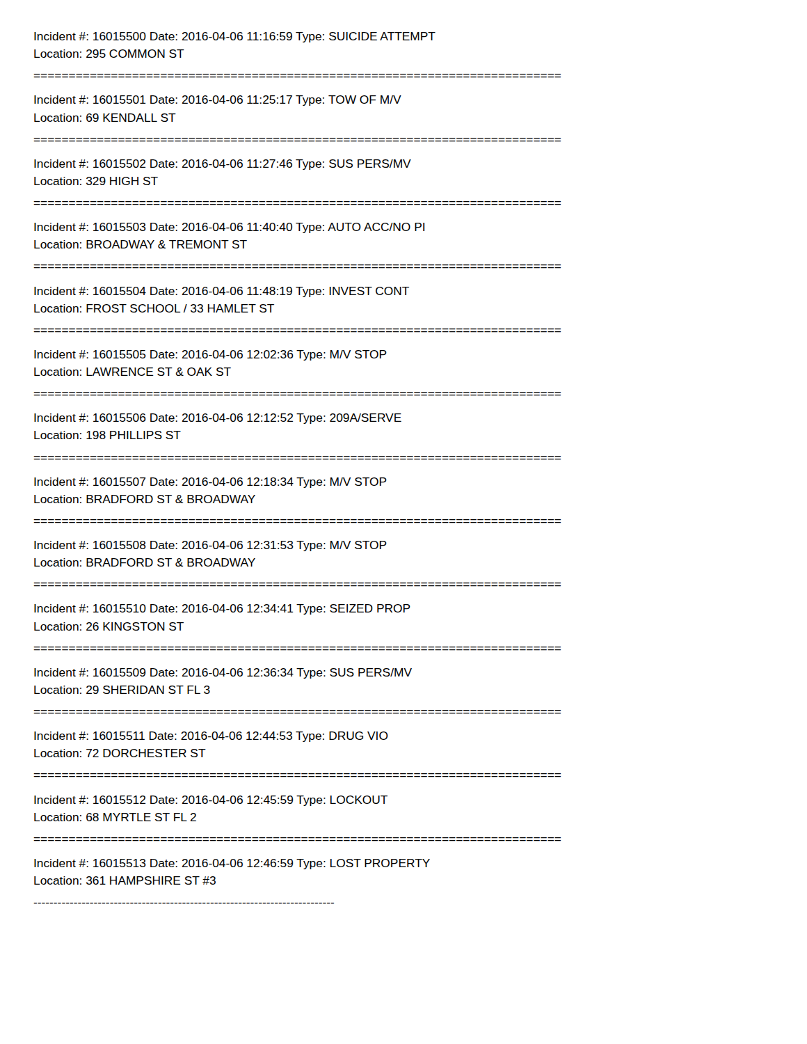Incident #: 16015500 Date: 2016-04-06 11:16:59 Type: SUICIDE ATTEMPT
Location: 295 COMMON ST
===========================================================================
Incident #: 16015501 Date: 2016-04-06 11:25:17 Type: TOW OF M/V
Location: 69 KENDALL ST
===========================================================================
Incident #: 16015502 Date: 2016-04-06 11:27:46 Type: SUS PERS/MV
Location: 329 HIGH ST
===========================================================================
Incident #: 16015503 Date: 2016-04-06 11:40:40 Type: AUTO ACC/NO PI
Location: BROADWAY & TREMONT ST
===========================================================================
Incident #: 16015504 Date: 2016-04-06 11:48:19 Type: INVEST CONT
Location: FROST SCHOOL / 33 HAMLET ST
===========================================================================
Incident #: 16015505 Date: 2016-04-06 12:02:36 Type: M/V STOP
Location: LAWRENCE ST & OAK ST
===========================================================================
Incident #: 16015506 Date: 2016-04-06 12:12:52 Type: 209A/SERVE
Location: 198 PHILLIPS ST
===========================================================================
Incident #: 16015507 Date: 2016-04-06 12:18:34 Type: M/V STOP
Location: BRADFORD ST & BROADWAY
===========================================================================
Incident #: 16015508 Date: 2016-04-06 12:31:53 Type: M/V STOP
Location: BRADFORD ST & BROADWAY
===========================================================================
Incident #: 16015510 Date: 2016-04-06 12:34:41 Type: SEIZED PROP
Location: 26 KINGSTON ST
===========================================================================
Incident #: 16015509 Date: 2016-04-06 12:36:34 Type: SUS PERS/MV
Location: 29 SHERIDAN ST FL 3
===========================================================================
Incident #: 16015511 Date: 2016-04-06 12:44:53 Type: DRUG VIO
Location: 72 DORCHESTER ST
===========================================================================
Incident #: 16015512 Date: 2016-04-06 12:45:59 Type: LOCKOUT
Location: 68 MYRTLE ST FL 2
===========================================================================
Incident #: 16015513 Date: 2016-04-06 12:46:59 Type: LOST PROPERTY
Location: 361 HAMPSHIRE ST #3
---------------------------------------------------------------------------